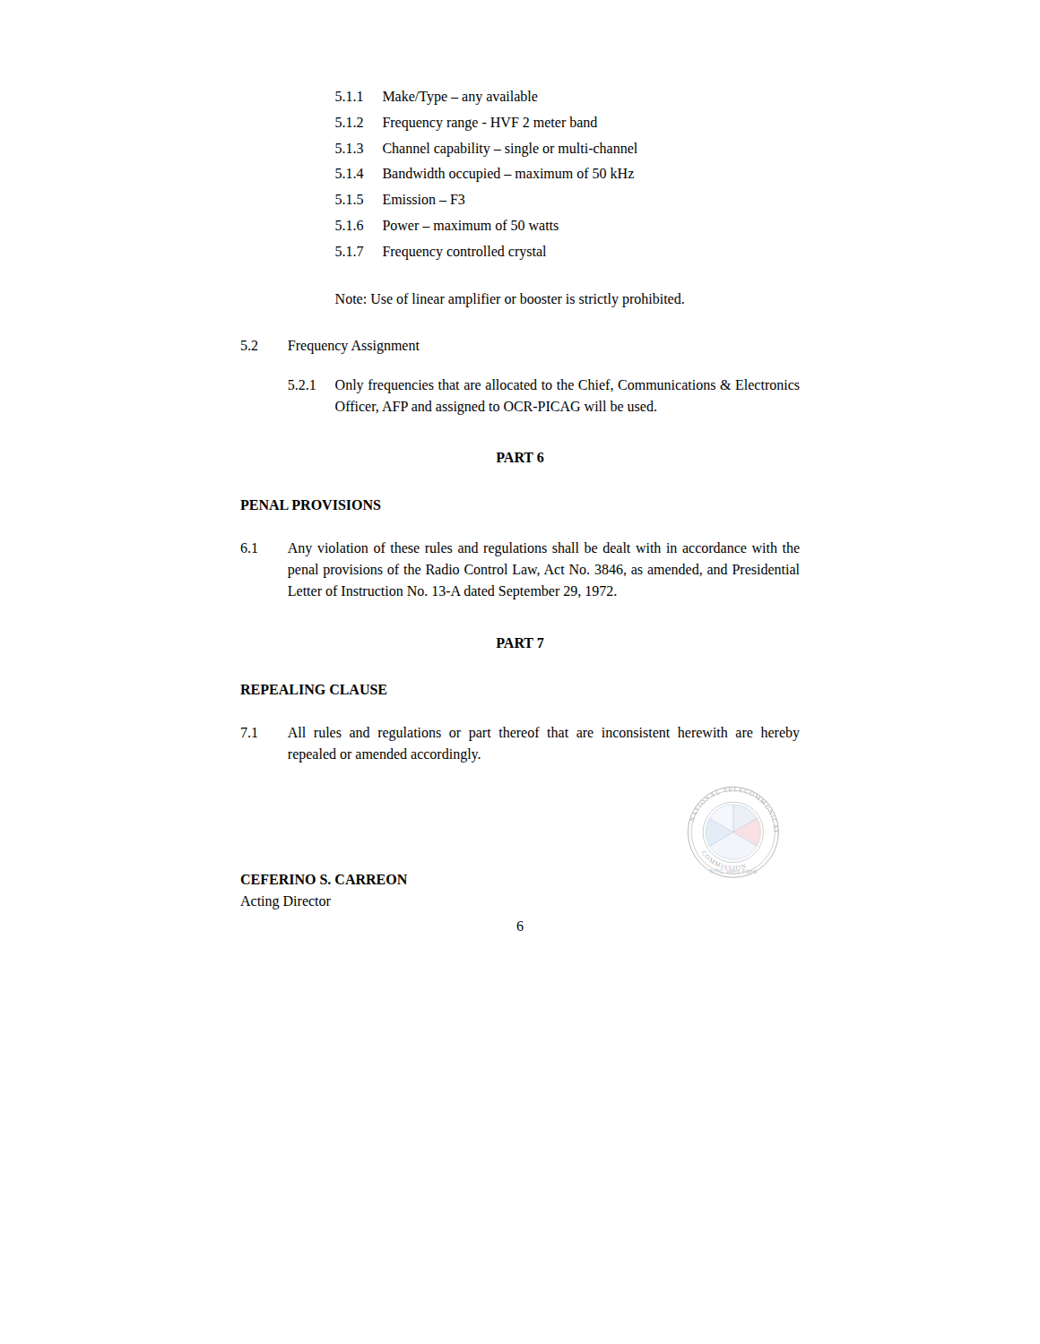5.1.1 Make/Type – any available
5.1.2 Frequency range - HVF 2 meter band
5.1.3 Channel capability – single or multi-channel
5.1.4 Bandwidth occupied – maximum of 50 kHz
5.1.5 Emission – F3
5.1.6 Power – maximum of 50 watts
5.1.7 Frequency controlled crystal
Note: Use of linear amplifier or booster is strictly prohibited.
5.2 Frequency Assignment
5.2.1 Only frequencies that are allocated to the Chief, Communications & Electronics Officer, AFP and assigned to OCR-PICAG will be used.
PART 6
PENAL PROVISIONS
6.1 Any violation of these rules and regulations shall be dealt with in accordance with the penal provisions of the Radio Control Law, Act No. 3846, as amended, and Presidential Letter of Instruction No. 13-A dated September 29, 1972.
PART 7
REPEALING CLAUSE
7.1 All rules and regulations or part thereof that are inconsistent herewith are hereby repealed or amended accordingly.
CEFERINO S. CARREON
Acting Director
NATIONAL TELECOMMUNICATIONS COMMISSION NTC Web Files
6